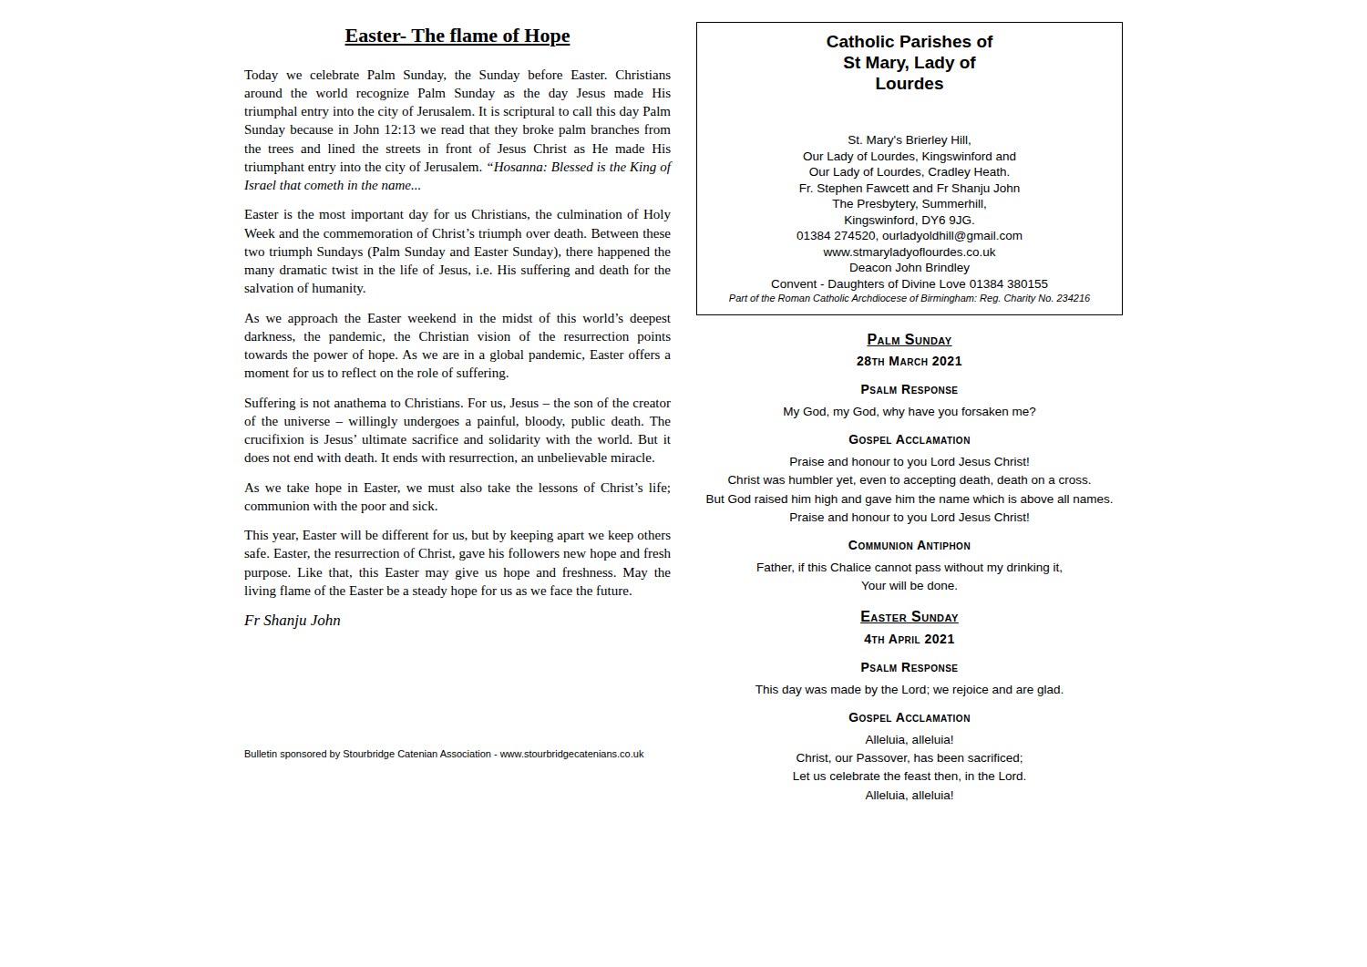Easter- The flame of Hope
Today we celebrate Palm Sunday, the Sunday before Easter. Christians around the world recognize Palm Sunday as the day Jesus made His triumphal entry into the city of Jerusalem. It is scriptural to call this day Palm Sunday because in John 12:13 we read that they broke palm branches from the trees and lined the streets in front of Jesus Christ as He made His triumphant entry into the city of Jerusalem. “Hosanna: Blessed is the King of Israel that cometh in the name...
Easter is the most important day for us Christians, the culmination of Holy Week and the commemoration of Christ’s triumph over death. Between these two triumph Sundays (Palm Sunday and Easter Sunday), there happened the many dramatic twist in the life of Jesus, i.e. His suffering and death for the salvation of humanity.
As we approach the Easter weekend in the midst of this world’s deepest darkness, the pandemic, the Christian vision of the resurrection points towards the power of hope. As we are in a global pandemic, Easter offers a moment for us to reflect on the role of suffering.
Suffering is not anathema to Christians. For us, Jesus – the son of the creator of the universe – willingly undergoes a painful, bloody, public death. The crucifixion is Jesus’ ultimate sacrifice and solidarity with the world. But it does not end with death. It ends with resurrection, an unbelievable miracle.
As we take hope in Easter, we must also take the lessons of Christ’s life; communion with the poor and sick.
This year, Easter will be different for us, but by keeping apart we keep others safe. Easter, the resurrection of Christ, gave his followers new hope and fresh purpose. Like that, this Easter may give us hope and freshness. May the living flame of the Easter be a steady hope for us as we face the future.
Fr Shanju John
Bulletin sponsored by Stourbridge Catenian Association - www.stourbridgecatenians.co.uk
Catholic Parishes of St Mary, Lady of Lourdes
St. Mary's Brierley Hill,
Our Lady of Lourdes, Kingswinford and
Our Lady of Lourdes, Cradley Heath.
Fr. Stephen Fawcett and Fr Shanju John
The Presbytery, Summerhill,
Kingswinford, DY6 9JG.
01384 274520, ourladyoldhill@gmail.com
www.stmaryladyoflourdes.co.uk
Deacon John Brindley
Convent - Daughters of Divine Love 01384 380155
Part of the Roman Catholic Archdiocese of Birmingham: Reg. Charity No. 234216
Palm Sunday
28th March 2021
Psalm Response
My God, my God, why have you forsaken me?
Gospel Acclamation
Praise and honour to you Lord Jesus Christ!
Christ was humbler yet, even to accepting death, death on a cross.
But God raised him high and gave him the name which is above all names.
Praise and honour to you Lord Jesus Christ!
Communion Antiphon
Father, if this Chalice cannot pass without my drinking it,
Your will be done.
Easter Sunday
4th April 2021
Psalm Response
This day was made by the Lord; we rejoice and are glad.
Gospel Acclamation
Alleluia, alleluia!
Christ, our Passover, has been sacrificed;
Let us celebrate the feast then, in the Lord.
Alleluia, alleluia!